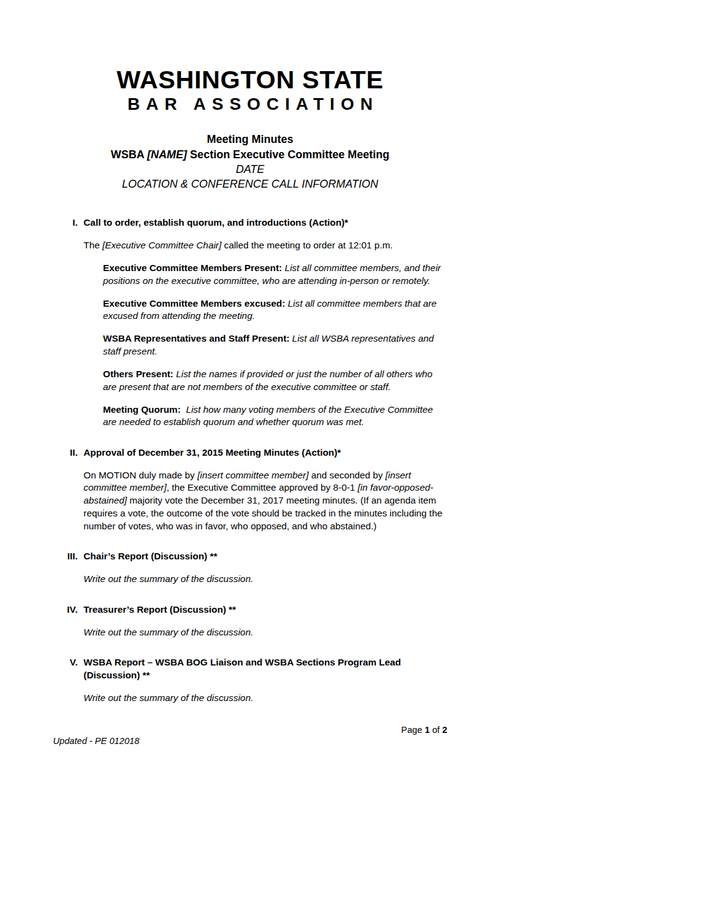WASHINGTON STATE
BAR ASSOCIATION
Meeting Minutes
WSBA [NAME] Section Executive Committee Meeting
DATE
LOCATION & CONFERENCE CALL INFORMATION
I. Call to order, establish quorum, and introductions (Action)*
The [Executive Committee Chair] called the meeting to order at 12:01 p.m.
Executive Committee Members Present: List all committee members, and their positions on the executive committee, who are attending in-person or remotely.
Executive Committee Members excused: List all committee members that are excused from attending the meeting.
WSBA Representatives and Staff Present: List all WSBA representatives and staff present.
Others Present: List the names if provided or just the number of all others who are present that are not members of the executive committee or staff.
Meeting Quorum: List how many voting members of the Executive Committee are needed to establish quorum and whether quorum was met.
II. Approval of December 31, 2015 Meeting Minutes (Action)*
On MOTION duly made by [insert committee member] and seconded by [insert committee member], the Executive Committee approved by 8-0-1 [in favor-opposed-abstained] majority vote the December 31, 2017 meeting minutes. (If an agenda item requires a vote, the outcome of the vote should be tracked in the minutes including the number of votes, who was in favor, who opposed, and who abstained.)
III. Chair’s Report (Discussion) **
Write out the summary of the discussion.
IV. Treasurer’s Report (Discussion) **
Write out the summary of the discussion.
V. WSBA Report – WSBA BOG Liaison and WSBA Sections Program Lead (Discussion) **
Write out the summary of the discussion.
Page 1 of 2
Updated - PE 012018